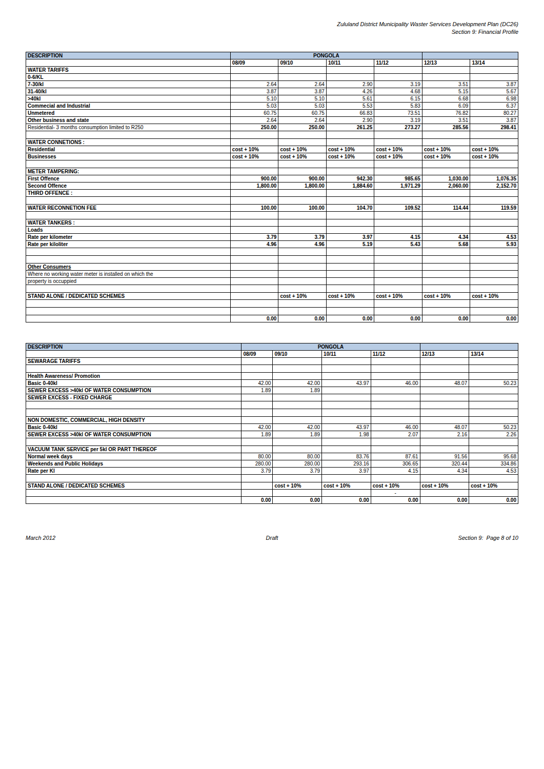Zululand District Municipality Waster Services Development Plan (DC26)
Section 9: Financial Profile
| DESCRIPTION | PONGOLA | |
| --- | --- | --- |
| | 08/09 | 09/10 | 10/11 | 11/12 | 12/13 | 13/14 |
| WATER TARIFFS | | | | | | |
| 0-6/KL | | | | | | |
| 7-30/kl | 2.64 | 2.64 | 2.90 | 3.19 | 3.51 | 3.87 |
| 31-40/kl | 3.87 | 3.87 | 4.26 | 4.68 | 5.15 | 5.67 |
| >40kl | 5.10 | 5.10 | 5.61 | 6.15 | 6.68 | 6.98 |
| Commecial and Industrial | 5.03 | 5.03 | 5.53 | 5.83 | 6.09 | 6.37 |
| Unmetered | 60.75 | 60.75 | 66.83 | 73.51 | 76.82 | 80.27 |
| Other business and state | 2.64 | 2.64 | 2.90 | 3.19 | 3.51 | 3.87 |
| Residential- 3 months consumption limited to R250 | 250.00 | 250.00 | 261.25 | 273.27 | 285.56 | 298.41 |
| WATER CONNETIONS : | | | | | | |
| Residential | cost + 10% | cost + 10% | cost + 10% | cost + 10% | cost + 10% | cost + 10% |
| Businesses | cost + 10% | cost + 10% | cost + 10% | cost + 10% | cost + 10% | cost + 10% |
| METER TAMPERING: | | | | | | |
| First Offence | 900.00 | 900.00 | 942.30 | 985.65 | 1,030.00 | 1,076.35 |
| Second Offence | 1,800.00 | 1,800.00 | 1,884.60 | 1,971.29 | 2,060.00 | 2,152.70 |
| THIRD OFFENCE : | | | | | | |
| WATER RECONNETION FEE | 100.00 | 100.00 | 104.70 | 109.52 | 114.44 | 119.59 |
| WATER TANKERS : | | | | | | |
| Loads | | | | | | |
| Rate per kilometer | 3.79 | 3.79 | 3.97 | 4.15 | 4.34 | 4.53 |
| Rate per kiloliter | 4.96 | 4.96 | 5.19 | 5.43 | 5.68 | 5.93 |
| Other Consumers | | | | | | |
| Where no working water meter is installed on which the | | | | | | |
| property is occuppied | | | | | | |
| STAND ALONE / DEDICATED SCHEMES | | cost + 10% | cost + 10% | cost + 10% | cost + 10% | cost + 10% |
| | 0.00 | 0.00 | 0.00 | 0.00 | 0.00 | 0.00 |
| DESCRIPTION | PONGOLA | |
| --- | --- | --- |
| | 08/09 | 09/10 | 10/11 | 11/12 | 12/13 | 13/14 |
| SEWARAGE TARIFFS | | | | | | |
| Health Awareness/ Promotion | | | | | | |
| Basic 0-40kl | 42.00 | 42.00 | 43.97 | 46.00 | 48.07 | 50.23 |
| SEWER EXCESS >40kl OF WATER CONSUMPTION | 1.89 | 1.89 | | | | |
| SEWER EXCESS - FIXED CHARGE | | | | | | |
| NON DOMESTIC, COMMERCIAL, HIGH DENSITY | | | | | | |
| Basic 0-40kl | 42.00 | 42.00 | 43.97 | 46.00 | 48.07 | 50.23 |
| SEWER EXCESS >40kl OF WATER CONSUMPTION | 1.89 | 1.89 | 1.98 | 2.07 | 2.16 | 2.26 |
| VACUUM TANK SERVICE per 5kl OR PART THEREOF | | | | | | |
| Normal week days | 80.00 | 80.00 | 83.76 | 87.61 | 91.56 | 95.68 |
| Weekends and Public Holidays | 280.00 | 280.00 | 293.16 | 306.65 | 320.44 | 334.86 |
| Rate per Kl | 3.79 | 3.79 | 3.97 | 4.15 | 4.34 | 4.53 |
| STAND ALONE / DEDICATED SCHEMES | | cost + 10% | cost + 10% | cost + 10% | cost + 10% | cost + 10% |
| | | | | - | | |
| | 0.00 | 0.00 | 0.00 | 0.00 | 0.00 | 0.00 |
March 2012 Draft Section 9: Page 8 of 10